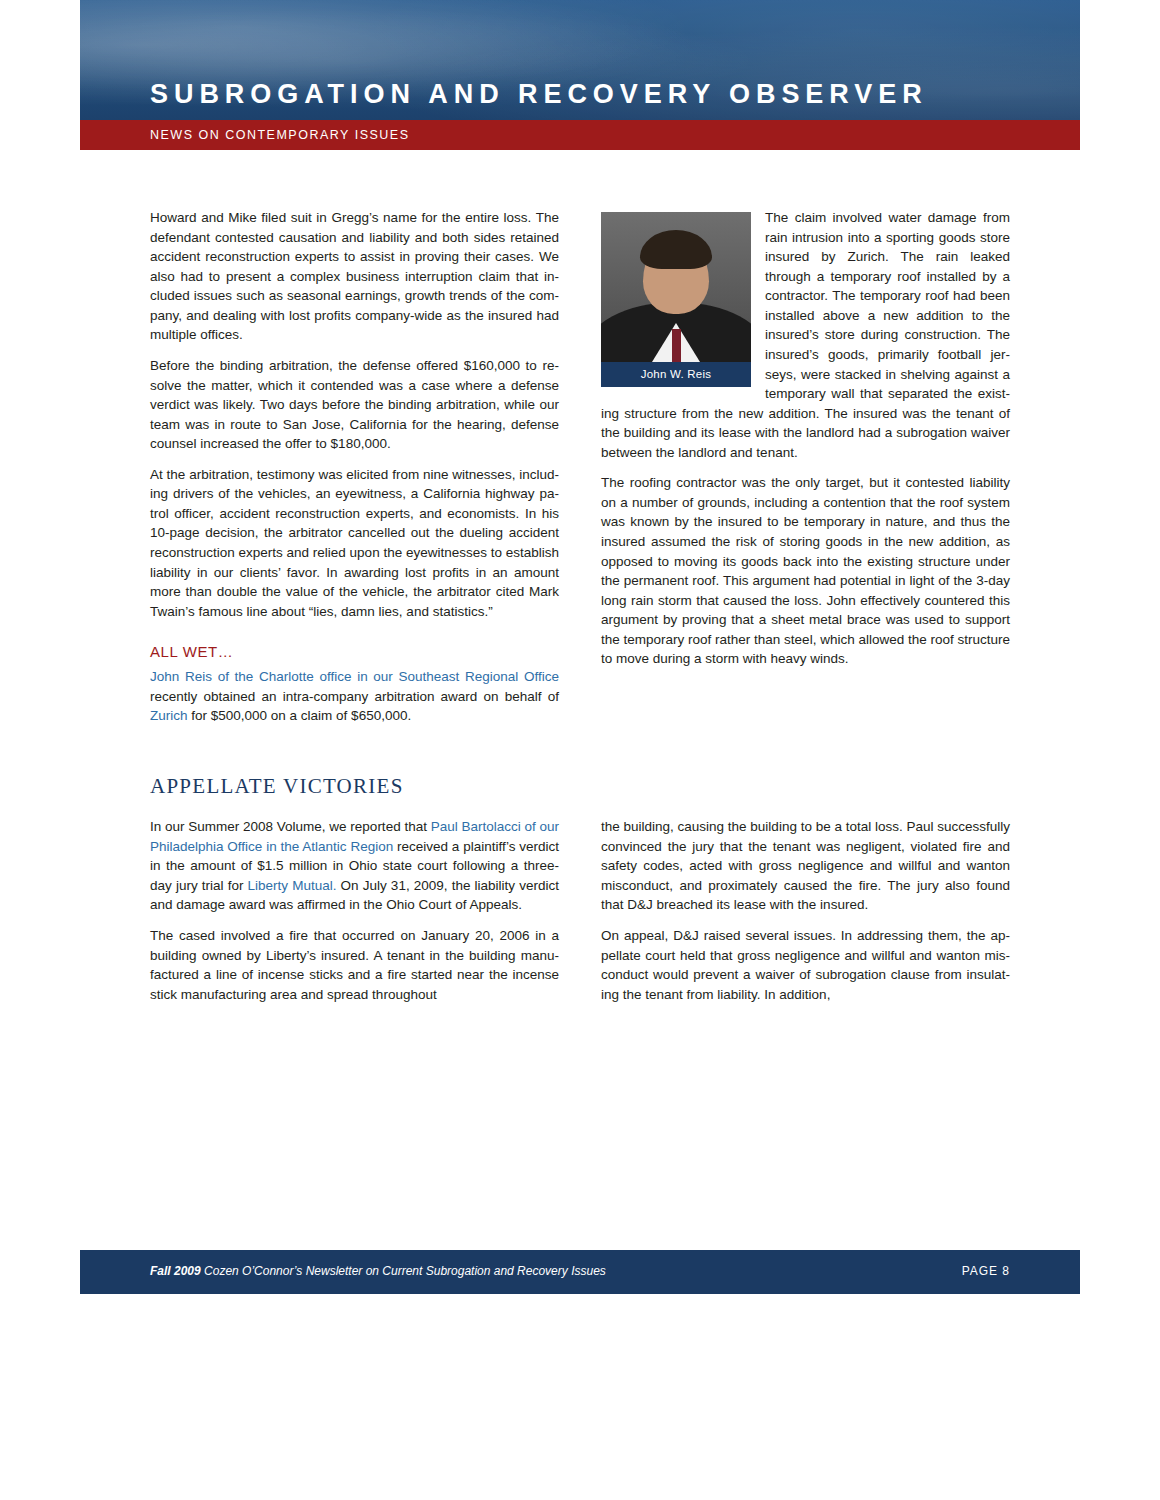Subrogation and Recovery Observer
News on Contemporary Issues
Howard and Mike filed suit in Gregg’s name for the entire loss. The defendant contested causation and liability and both sides retained accident reconstruction experts to assist in proving their cases. We also had to present a complex business interruption claim that included issues such as seasonal earnings, growth trends of the company, and dealing with lost profits company-wide as the insured had multiple offices.
Before the binding arbitration, the defense offered $160,000 to resolve the matter, which it contended was a case where a defense verdict was likely. Two days before the binding arbitration, while our team was in route to San Jose, California for the hearing, defense counsel increased the offer to $180,000.
At the arbitration, testimony was elicited from nine witnesses, including drivers of the vehicles, an eyewitness, a California highway patrol officer, accident reconstruction experts, and economists. In his 10-page decision, the arbitrator cancelled out the dueling accident reconstruction experts and relied upon the eyewitnesses to establish liability in our clients’ favor. In awarding lost profits in an amount more than double the value of the vehicle, the arbitrator cited Mark Twain’s famous line about “lies, damn lies, and statistics.”
All Wet…
John Reis of the Charlotte office in our Southeast Regional Office recently obtained an intra-company arbitration award on behalf of Zurich for $500,000 on a claim of $650,000.
John W. Reis
The claim involved water damage from rain intrusion into a sporting goods store insured by Zurich. The rain leaked through a temporary roof installed by a contractor. The temporary roof had been installed above a new addition to the insured’s store during construction. The insured’s goods, primarily football jerseys, were stacked in shelving against a temporary wall that separated the existing structure from the new addition. The insured was the tenant of the building and its lease with the landlord had a subrogation waiver between the landlord and tenant.
The roofing contractor was the only target, but it contested liability on a number of grounds, including a contention that the roof system was known by the insured to be temporary in nature, and thus the insured assumed the risk of storing goods in the new addition, as opposed to moving its goods back into the existing structure under the permanent roof. This argument had potential in light of the 3-day long rain storm that caused the loss. John effectively countered this argument by proving that a sheet metal brace was used to support the temporary roof rather than steel, which allowed the roof structure to move during a storm with heavy winds.
Appellate Victories
In our Summer 2008 Volume, we reported that Paul Bartolacci of our Philadelphia Office in the Atlantic Region received a plaintiff’s verdict in the amount of $1.5 million in Ohio state court following a three-day jury trial for Liberty Mutual. On July 31, 2009, the liability verdict and damage award was affirmed in the Ohio Court of Appeals.
The cased involved a fire that occurred on January 20, 2006 in a building owned by Liberty’s insured. A tenant in the building manufactured a line of incense sticks and a fire started near the incense stick manufacturing area and spread throughout
the building, causing the building to be a total loss. Paul successfully convinced the jury that the tenant was negligent, violated fire and safety codes, acted with gross negligence and willful and wanton misconduct, and proximately caused the fire. The jury also found that D&J breached its lease with the insured.
On appeal, D&J raised several issues. In addressing them, the appellate court held that gross negligence and willful and wanton misconduct would prevent a waiver of subrogation clause from insulating the tenant from liability. In addition,
Fall 2009 Cozen O’Connor’s Newsletter on Current Subrogation and Recovery Issues
PAGE 8